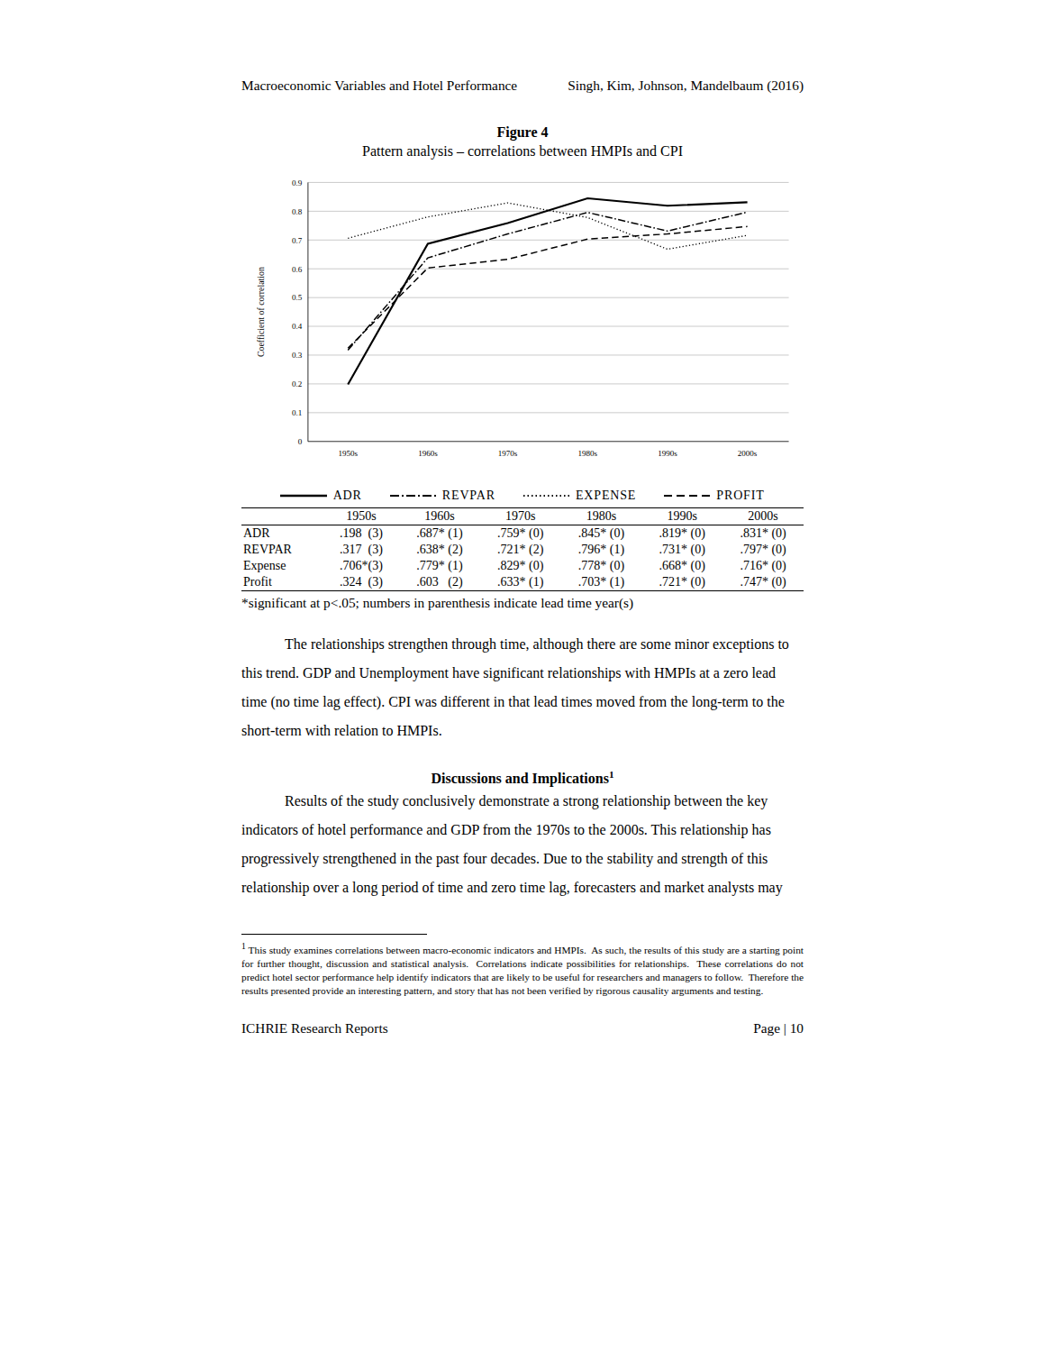Macroeconomic Variables and Hotel Performance Singh, Kim, Johnson, Mandelbaum (2016)
Figure 4
Pattern analysis – correlations between HMPIs and CPI
0.9 0.8 0.7 0.6 0.5 0.4 0.3 0.2 0.1 0 Coefficient of correlation 1950s 1960s 1970s 1980s 1990s 2000s EXPENSE: .706 .779 .829 .778 .668 .716 (dotted)
ADR REVPAR EXPENSE PROFIT
| | 1950s | 1960s | 1970s | 1980s | 1990s | 2000s |
| --- | --- | --- | --- | --- | --- | --- |
| ADR | .198 (3) | .687* (1) | .759* (0) | .845* (0) | .819* (0) | .831* (0) |
| REVPAR | .317 (3) | .638* (2) | .721* (2) | .796* (1) | .731* (0) | .797* (0) |
| Expense | .706*(3) | .779* (1) | .829* (0) | .778* (0) | .668* (0) | .716* (0) |
| Profit | .324 (3) | .603 (2) | .633* (1) | .703* (1) | .721* (0) | .747* (0) |
*significant at p<.05; numbers in parenthesis indicate lead time year(s)
The relationships strengthen through time, although there are some minor exceptions to this trend. GDP and Unemployment have significant relationships with HMPIs at a zero lead time (no time lag effect). CPI was different in that lead times moved from the long-term to the short-term with relation to HMPIs.
Discussions and Implications1
Results of the study conclusively demonstrate a strong relationship between the key indicators of hotel performance and GDP from the 1970s to the 2000s. This relationship has progressively strengthened in the past four decades. Due to the stability and strength of this relationship over a long period of time and zero time lag, forecasters and market analysts may
1 This study examines correlations between macro-economic indicators and HMPIs. As such, the results of this study are a starting point for further thought, discussion and statistical analysis. Correlations indicate possibilities for relationships. These correlations do not predict hotel sector performance help identify indicators that are likely to be useful for researchers and managers to follow. Therefore the results presented provide an interesting pattern, and story that has not been verified by rigorous causality arguments and testing.
ICHRIE Research Reports Page | 10